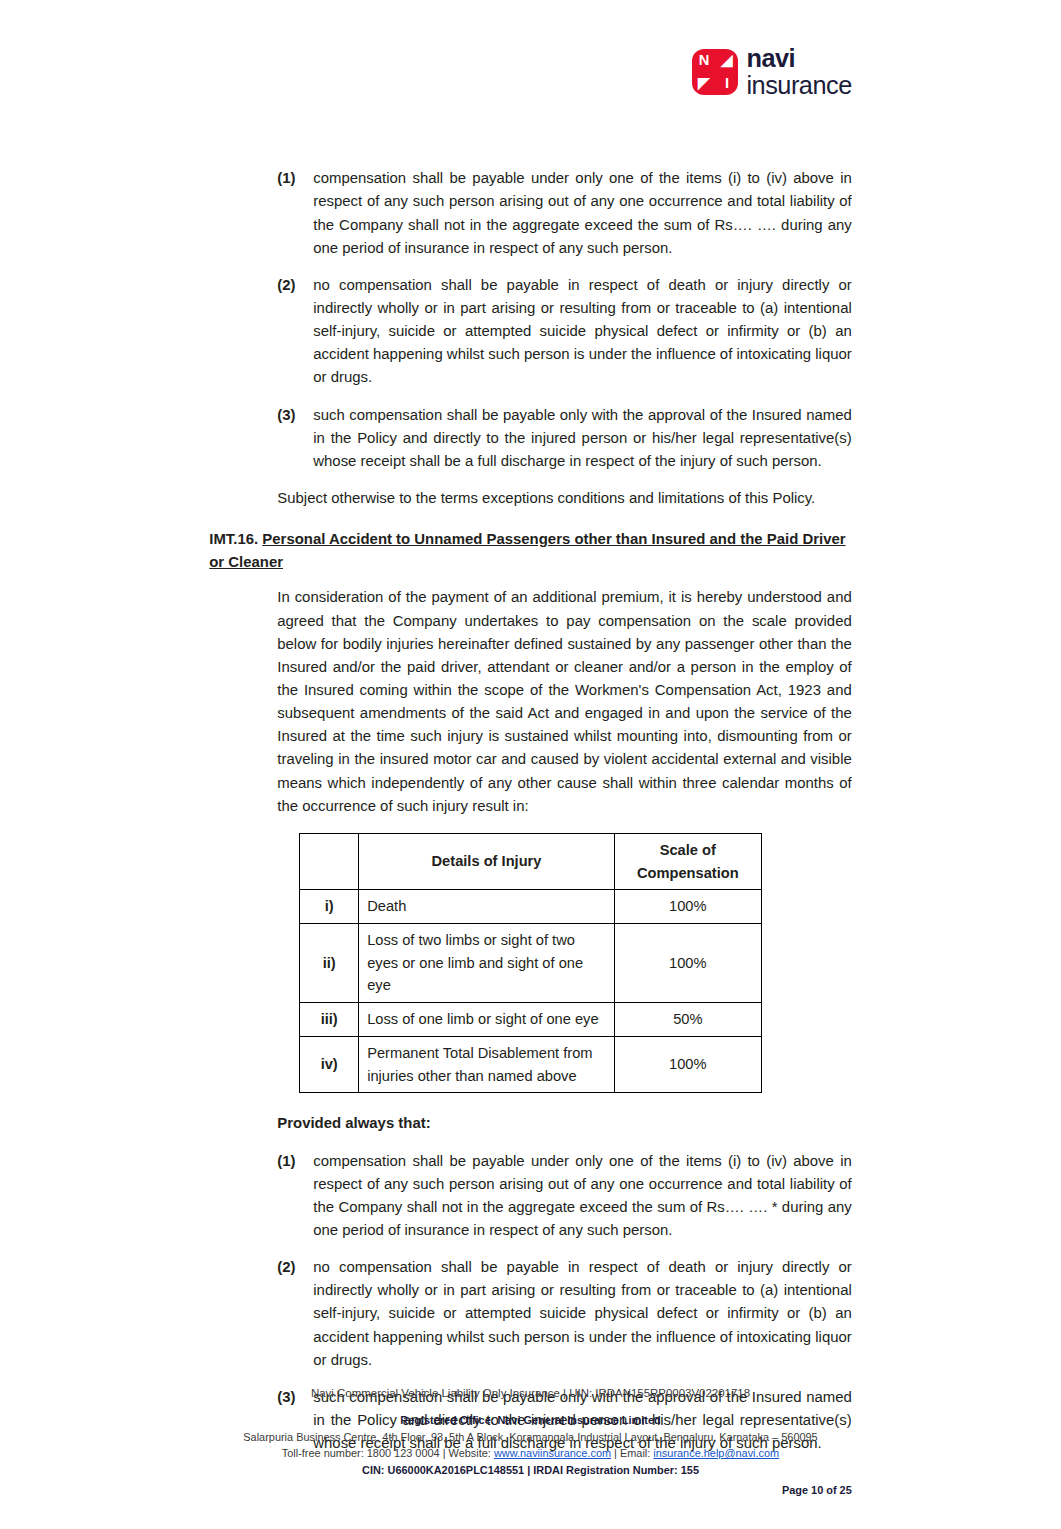N◢◤I
navi
insurance
(1)
compensation shall be payable under only one of the items (i) to (iv) above in respect of any such person arising out of any one occurrence and total liability of the Company shall not in the aggregate exceed the sum of Rs…. …. during any one period of insurance in respect of any such person.
(2)
no compensation shall be payable in respect of death or injury directly or indirectly wholly or in part arising or resulting from or traceable to (a) intentional self-injury, suicide or attempted suicide physical defect or infirmity or (b) an accident happening whilst such person is under the influence of intoxicating liquor or drugs.
(3)
such compensation shall be payable only with the approval of the Insured named in the Policy and directly to the injured person or his/her legal representative(s) whose receipt shall be a full discharge in respect of the injury of such person.
Subject otherwise to the terms exceptions conditions and limitations of this Policy.
IMT.16. Personal Accident to Unnamed Passengers other than Insured and the Paid Driver or Cleaner
In consideration of the payment of an additional premium, it is hereby understood and agreed that the Company undertakes to pay compensation on the scale provided below for bodily injuries hereinafter defined sustained by any passenger other than the Insured and/or the paid driver, attendant or cleaner and/or a person in the employ of the Insured coming within the scope of the Workmen's Compensation Act, 1923 and subsequent amendments of the said Act and engaged in and upon the service of the Insured at the time such injury is sustained whilst mounting into, dismounting from or traveling in the insured motor car and caused by violent accidental external and visible means which independently of any other cause shall within three calendar months of the occurrence of such injury result in:
| | Details of Injury | Scale of Compensation |
| --- | --- | --- |
| i) | Death | 100% |
| ii) | Loss of two limbs or sight of two eyes or one limb and sight of one eye | 100% |
| iii) | Loss of one limb or sight of one eye | 50% |
| iv) | Permanent Total Disablement from injuries other than named above | 100% |
Provided always that:
(1)
compensation shall be payable under only one of the items (i) to (iv) above in respect of any such person arising out of any one occurrence and total liability of the Company shall not in the aggregate exceed the sum of Rs…. …. * during any one period of insurance in respect of any such person.
(2)
no compensation shall be payable in respect of death or injury directly or indirectly wholly or in part arising or resulting from or traceable to (a) intentional self-injury, suicide or attempted suicide physical defect or infirmity or (b) an accident happening whilst such person is under the influence of intoxicating liquor or drugs.
(3)
such compensation shall be payable only with the approval of the Insured named in the Policy and directly to the injured person or his/her legal representative(s) whose receipt shall be a full discharge in respect of the injury of such person.
Navi Commercial Vehicle Liability Only Insurance | UIN: IRDAN155RP0003V02201718
Registered Office: Navi General Insurance Limited
Salarpuria Business Centre, 4th Floor, 93, 5th A Block, Koramangala Industrial Layout, Bengaluru, Karnataka – 560095
Toll-free number: 1800 123 0004 | Website: www.naviinsurance.com | Email: insurance.help@navi.com
CIN: U66000KA2016PLC148551 | IRDAI Registration Number: 155
Page 10 of 25